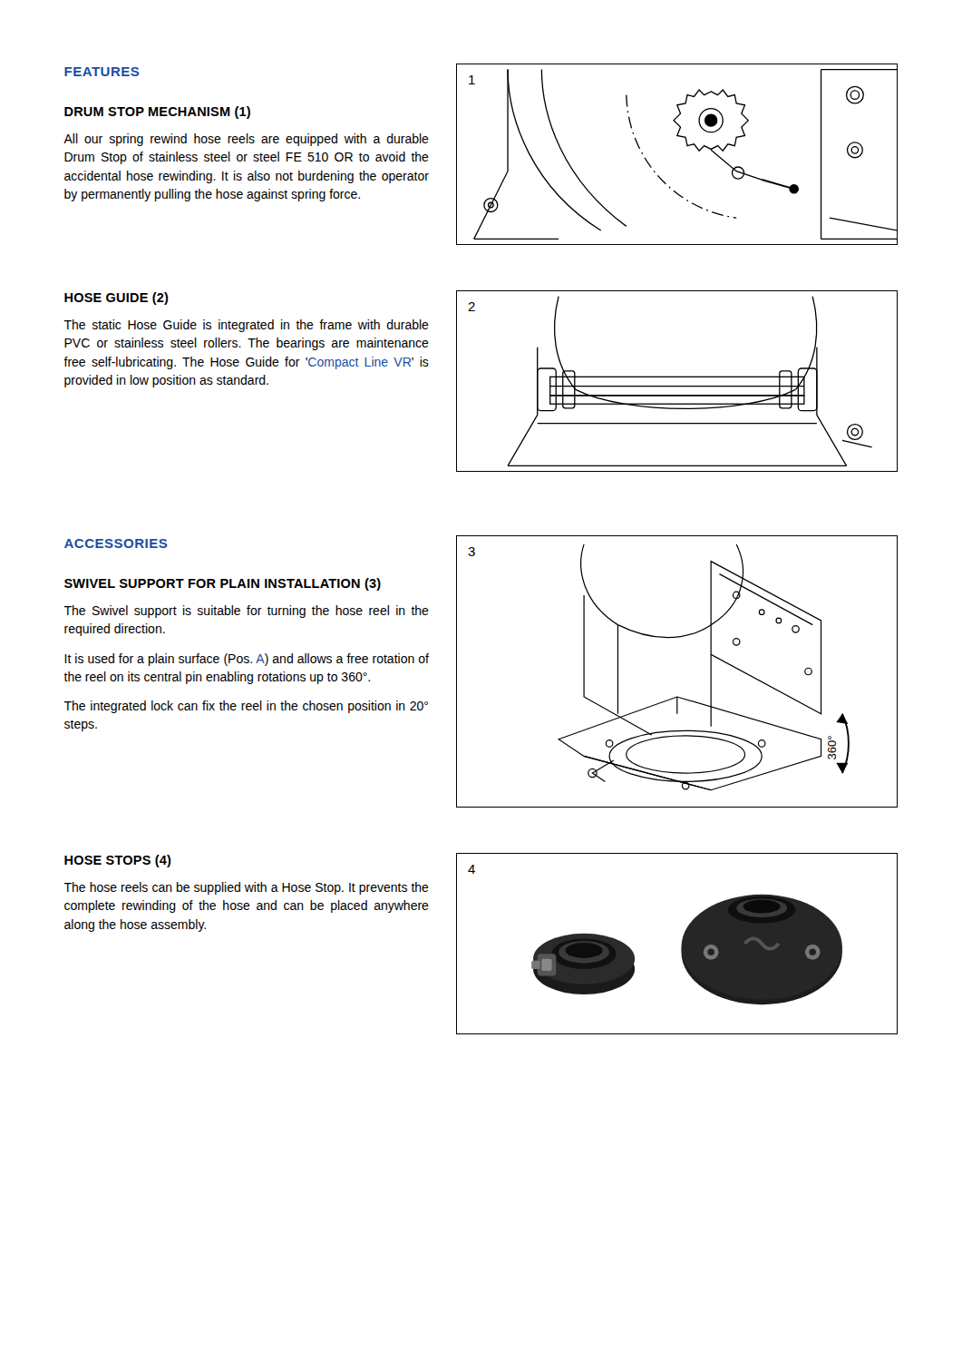FEATURES
DRUM STOP MECHANISM (1)
All our spring rewind hose reels are equipped with a durable Drum Stop of stainless steel or steel FE 510 OR to avoid the accidental hose rewinding. It is also not burdening the operator by permanently pulling the hose against spring force.
1
HOSE GUIDE (2)
The static Hose Guide is integrated in the frame with durable PVC or stainless steel rollers. The bearings are maintenance free self-lubricating. The Hose Guide for 'Compact Line VR' is provided in low position as standard.
2
ACCESSORIES
SWIVEL SUPPORT FOR PLAIN INSTALLATION (3)
The Swivel support is suitable for turning the hose reel in the required direction.
It is used for a plain surface (Pos. A) and allows a free rotation of the reel on its central pin enabling rotations up to 360°.
The integrated lock can fix the reel in the chosen position in 20° steps.
3 360°
HOSE STOPS (4)
The hose reels can be supplied with a Hose Stop. It prevents the complete rewinding of the hose and can be placed anywhere along the hose assembly.
4